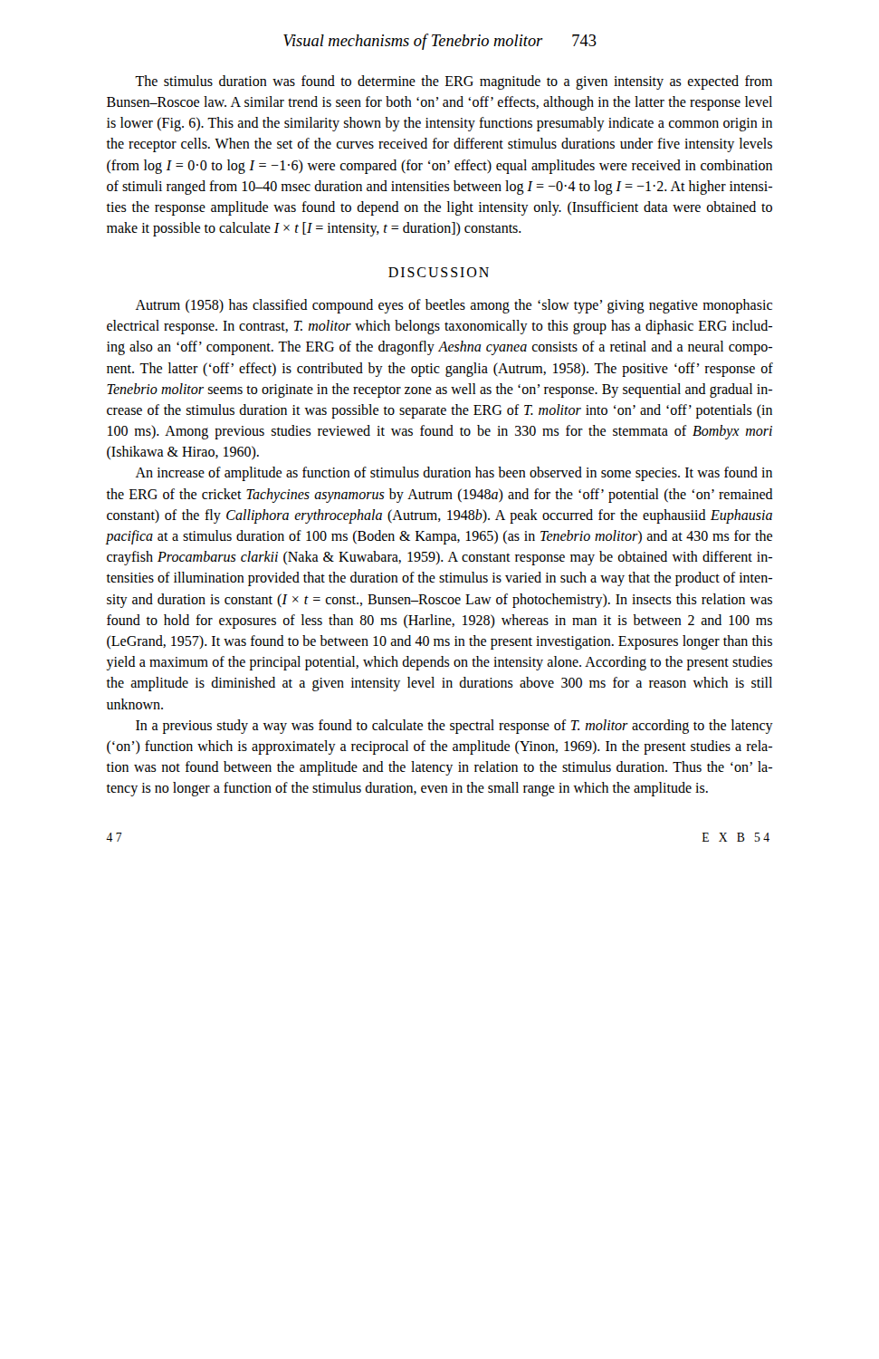Visual mechanisms of Tenebrio molitor 743
The stimulus duration was found to determine the ERG magnitude to a given intensity as expected from Bunsen–Roscoe law. A similar trend is seen for both ‘on’ and ‘off’ effects, although in the latter the response level is lower (Fig. 6). This and the similarity shown by the intensity functions presumably indicate a common origin in the receptor cells. When the set of the curves received for different stimulus durations under five intensity levels (from log I = 0·0 to log I = −1·6) were compared (for ‘on’ effect) equal amplitudes were received in combination of stimuli ranged from 10–40 msec duration and intensities between log I = −0·4 to log I = −1·2. At higher intensities the response amplitude was found to depend on the light intensity only. (Insufficient data were obtained to make it possible to calculate I × t [I = intensity, t = duration]) constants.
Discussion
Autrum (1958) has classified compound eyes of beetles among the ‘slow type’ giving negative monophasic electrical response. In contrast, T. molitor which belongs taxonomically to this group has a diphasic ERG including also an ‘off’ component. The ERG of the dragonfly Aeshna cyanea consists of a retinal and a neural component. The latter (‘off’ effect) is contributed by the optic ganglia (Autrum, 1958). The positive ‘off’ response of Tenebrio molitor seems to originate in the receptor zone as well as the ‘on’ response. By sequential and gradual increase of the stimulus duration it was possible to separate the ERG of T. molitor into ‘on’ and ‘off’ potentials (in 100 ms). Among previous studies reviewed it was found to be in 330 ms for the stemmata of Bombyx mori (Ishikawa & Hirao, 1960).
An increase of amplitude as function of stimulus duration has been observed in some species. It was found in the ERG of the cricket Tachycines asynamorus by Autrum (1948a) and for the ‘off’ potential (the ‘on’ remained constant) of the fly Calliphora erythrocephala (Autrum, 1948b). A peak occurred for the euphausiid Euphausia pacifica at a stimulus duration of 100 ms (Boden & Kampa, 1965) (as in Tenebrio molitor) and at 430 ms for the crayfish Procambarus clarkii (Naka & Kuwabara, 1959). A constant response may be obtained with different intensities of illumination provided that the duration of the stimulus is varied in such a way that the product of intensity and duration is constant (I × t = const., Bunsen–Roscoe Law of photochemistry). In insects this relation was found to hold for exposures of less than 80 ms (Harline, 1928) whereas in man it is between 2 and 100 ms (LeGrand, 1957). It was found to be between 10 and 40 ms in the present investigation. Exposures longer than this yield a maximum of the principal potential, which depends on the intensity alone. According to the present studies the amplitude is diminished at a given intensity level in durations above 300 ms for a reason which is still unknown.
In a previous study a way was found to calculate the spectral response of T. molitor according to the latency (‘on’) function which is approximately a reciprocal of the amplitude (Yinon, 1969). In the present studies a relation was not found between the amplitude and the latency in relation to the stimulus duration. Thus the ‘on’ latency is no longer a function of the stimulus duration, even in the small range in which the amplitude is.
47 E X B 54